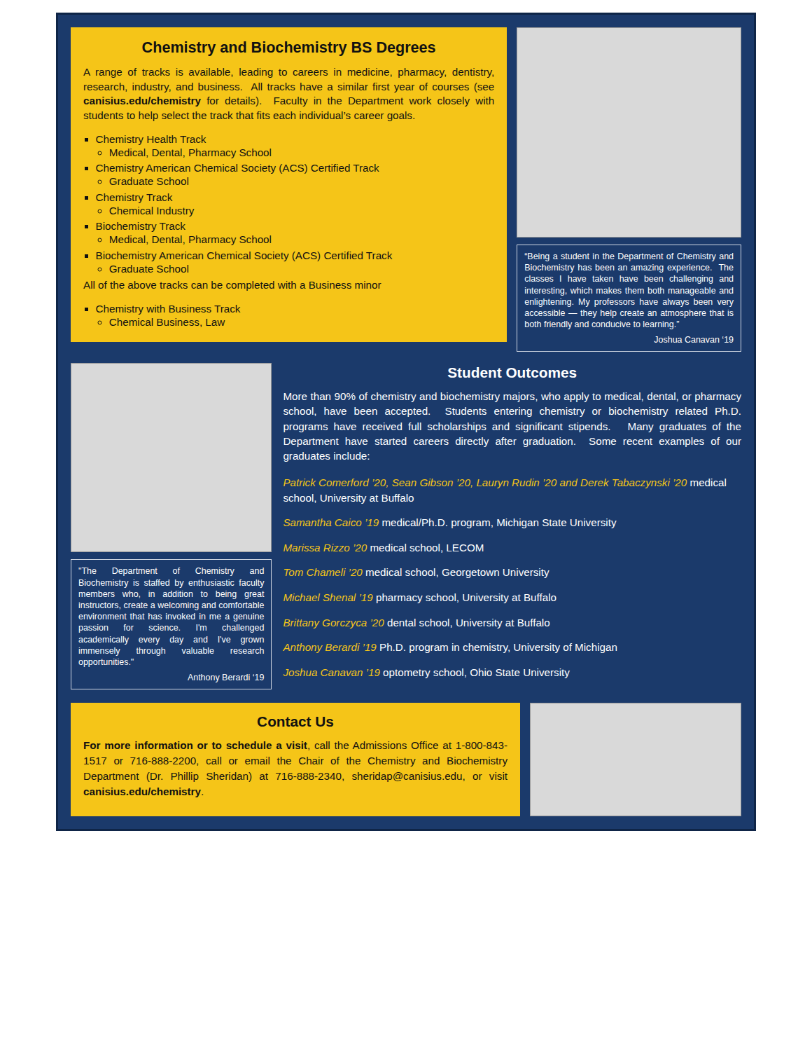Chemistry and Biochemistry BS Degrees
A range of tracks is available, leading to careers in medicine, pharmacy, dentistry, research, industry, and business. All tracks have a similar first year of courses (see canisius.edu/chemistry for details). Faculty in the Department work closely with students to help select the track that fits each individual’s career goals.
Chemistry Health Track
Medical, Dental, Pharmacy School
Chemistry American Chemical Society (ACS) Certified Track
Graduate School
Chemistry Track
Chemical Industry
Biochemistry Track
Medical, Dental, Pharmacy School
Biochemistry American Chemical Society (ACS) Certified Track
Graduate School
All of the above tracks can be completed with a Business minor
Chemistry with Business Track
Chemical Business, Law
“Being a student in the Department of Chemistry and Biochemistry has been an amazing experience. The classes I have taken have been challenging and interesting, which makes them both manageable and enlightening. My professors have always been very accessible — they help create an atmosphere that is both friendly and conducive to learning.” Joshua Canavan ‘19
"The Department of Chemistry and Biochemistry is staffed by enthusiastic faculty members who, in addition to being great instructors, create a welcoming and comfortable environment that has invoked in me a genuine passion for science. I'm challenged academically every day and I've grown immensely through valuable research opportunities." Anthony Berardi ‘19
Student Outcomes
More than 90% of chemistry and biochemistry majors, who apply to medical, dental, or pharmacy school, have been accepted. Students entering chemistry or biochemistry related Ph.D. programs have received full scholarships and significant stipends. Many graduates of the Department have started careers directly after graduation. Some recent examples of our graduates include:
Patrick Comerford ’20, Sean Gibson ’20, Lauryn Rudin ’20 and Derek Tabaczynski ’20 medical school, University at Buffalo
Samantha Caico ’19 medical/Ph.D. program, Michigan State University
Marissa Rizzo ’20 medical school, LECOM
Tom Chameli ’20 medical school, Georgetown University
Michael Shenal ’19 pharmacy school, University at Buffalo
Brittany Gorczyca ’20 dental school, University at Buffalo
Anthony Berardi ’19 Ph.D. program in chemistry, University of Michigan
Joshua Canavan ’19 optometry school, Ohio State University
Contact Us
For more information or to schedule a visit, call the Admissions Office at 1-800-843-1517 or 716-888-2200, call or email the Chair of the Chemistry and Biochemistry Department (Dr. Phillip Sheridan) at 716-888-2340, sheridap@canisius.edu, or visit canisius.edu/chemistry.